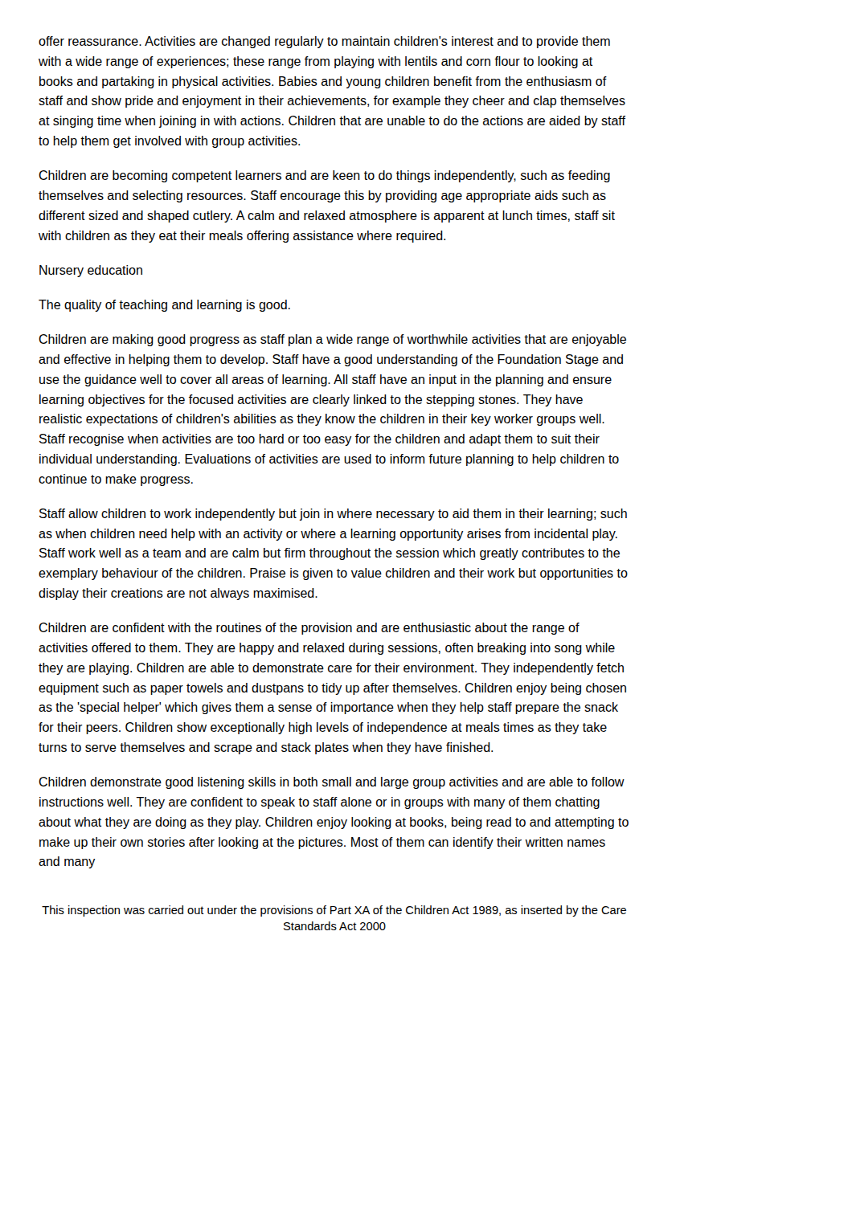offer reassurance. Activities are changed regularly to maintain children's interest and to provide them with a wide range of experiences; these range from playing with lentils and corn flour to looking at books and partaking in physical activities. Babies and young children benefit from the enthusiasm of staff and show pride and enjoyment in their achievements, for example they cheer and clap themselves at singing time when joining in with actions. Children that are unable to do the actions are aided by staff to help them get involved with group activities.
Children are becoming competent learners and are keen to do things independently, such as feeding themselves and selecting resources. Staff encourage this by providing age appropriate aids such as different sized and shaped cutlery. A calm and relaxed atmosphere is apparent at lunch times, staff sit with children as they eat their meals offering assistance where required.
Nursery education
The quality of teaching and learning is good.
Children are making good progress as staff plan a wide range of worthwhile activities that are enjoyable and effective in helping them to develop. Staff have a good understanding of the Foundation Stage and use the guidance well to cover all areas of learning. All staff have an input in the planning and ensure learning objectives for the focused activities are clearly linked to the stepping stones. They have realistic expectations of children's abilities as they know the children in their key worker groups well. Staff recognise when activities are too hard or too easy for the children and adapt them to suit their individual understanding. Evaluations of activities are used to inform future planning to help children to continue to make progress.
Staff allow children to work independently but join in where necessary to aid them in their learning; such as when children need help with an activity or where a learning opportunity arises from incidental play. Staff work well as a team and are calm but firm throughout the session which greatly contributes to the exemplary behaviour of the children. Praise is given to value children and their work but opportunities to display their creations are not always maximised.
Children are confident with the routines of the provision and are enthusiastic about the range of activities offered to them. They are happy and relaxed during sessions, often breaking into song while they are playing. Children are able to demonstrate care for their environment. They independently fetch equipment such as paper towels and dustpans to tidy up after themselves. Children enjoy being chosen as the 'special helper' which gives them a sense of importance when they help staff prepare the snack for their peers. Children show exceptionally high levels of independence at meals times as they take turns to serve themselves and scrape and stack plates when they have finished.
Children demonstrate good listening skills in both small and large group activities and are able to follow instructions well. They are confident to speak to staff alone or in groups with many of them chatting about what they are doing as they play. Children enjoy looking at books, being read to and attempting to make up their own stories after looking at the pictures. Most of them can identify their written names and many
This inspection was carried out under the provisions of Part XA of the Children Act 1989, as inserted by the Care Standards Act 2000